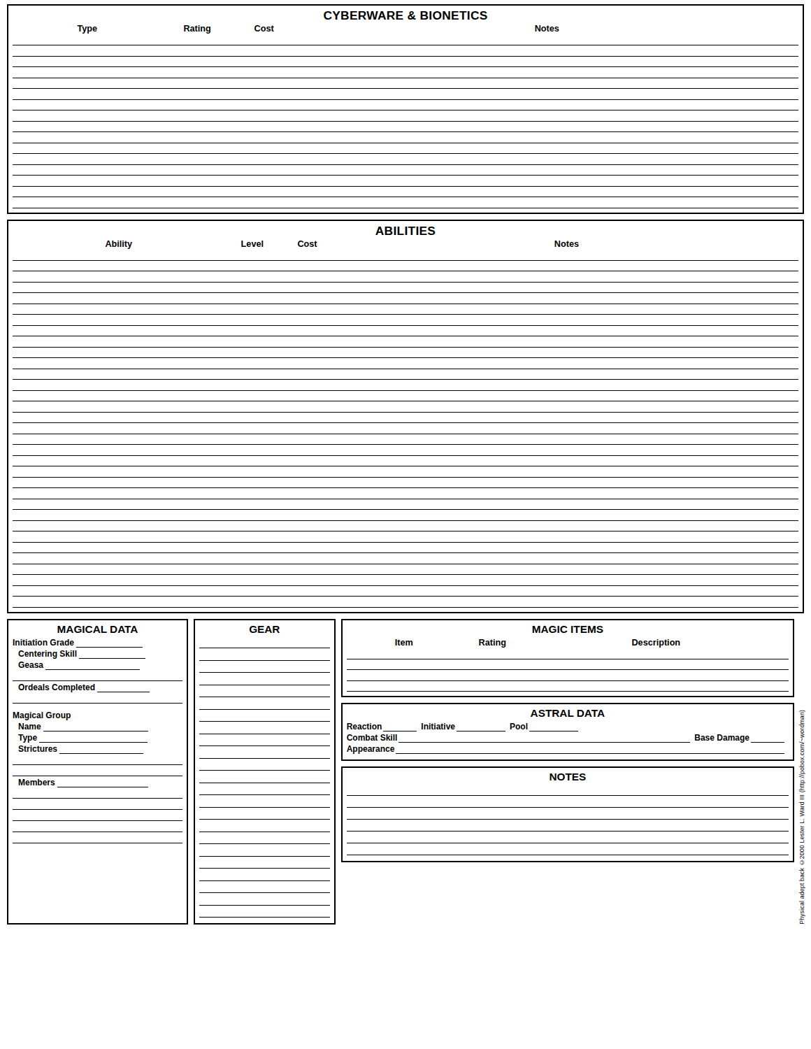CYBERWARE & BIONETICS
| Type | Rating | Cost | Notes |
| --- | --- | --- | --- |
ABILITIES
| Ability | Level | Cost | Notes |
| --- | --- | --- | --- |
MAGICAL DATA
Initiation Grade
Centering Skill
Geasa
Ordeals Completed
Magical Group
Name
Type
Strictures
Members
GEAR
MAGIC ITEMS
| Item | Rating | Description |
| --- | --- | --- |
ASTRAL DATA
Reaction Initiative Pool
Combat Skill Base Damage
Appearance
NOTES
Physical adept back ©2000 Lester L. Ward III (http://pobox.com/~wordman)